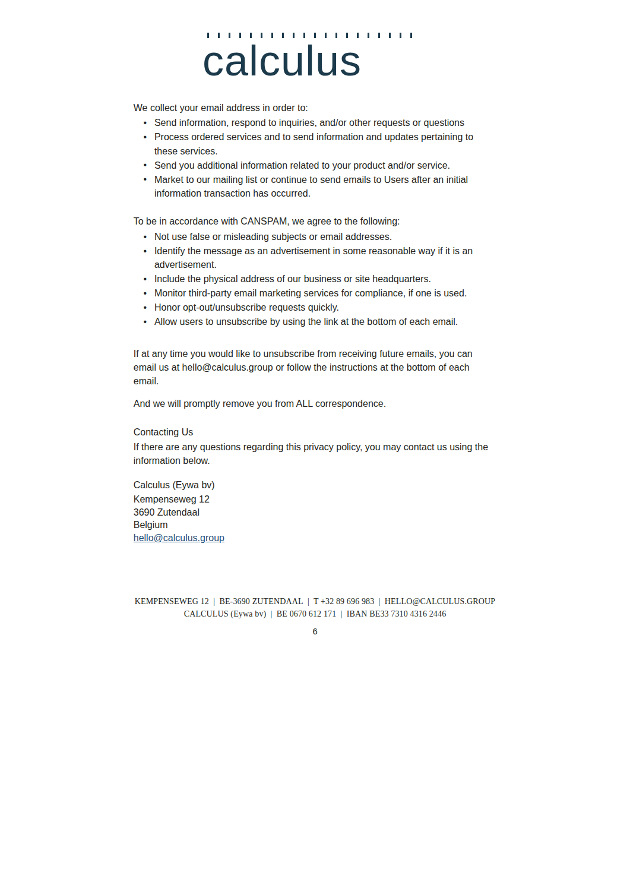calculus
We collect your email address in order to:
Send information, respond to inquiries, and/or other requests or questions
Process ordered services and to send information and updates pertaining to these services.
Send you additional information related to your product and/or service.
Market to our mailing list or continue to send emails to Users after an initial information transaction has occurred.
To be in accordance with CANSPAM, we agree to the following:
Not use false or misleading subjects or email addresses.
Identify the message as an advertisement in some reasonable way if it is an advertisement.
Include the physical address of our business or site headquarters.
Monitor third-party email marketing services for compliance, if one is used.
Honor opt-out/unsubscribe requests quickly.
Allow users to unsubscribe by using the link at the bottom of each email.
If at any time you would like to unsubscribe from receiving future emails, you can email us at hello@calculus.group or follow the instructions at the bottom of each email.
And we will promptly remove you from ALL correspondence.
Contacting Us
If there are any questions regarding this privacy policy, you may contact us using the information below.
Calculus (Eywa bv)
Kempenseweg 12
3690 Zutendaal
Belgium
hello@calculus.group
KEMPENSEWEG 12 | BE-3690 ZUTENDAAL | T +32 89 696 983 | HELLO@CALCULUS.GROUP
CALCULUS (Eywa bv) | BE 0670 612 171 | IBAN BE33 7310 4316 2446
6